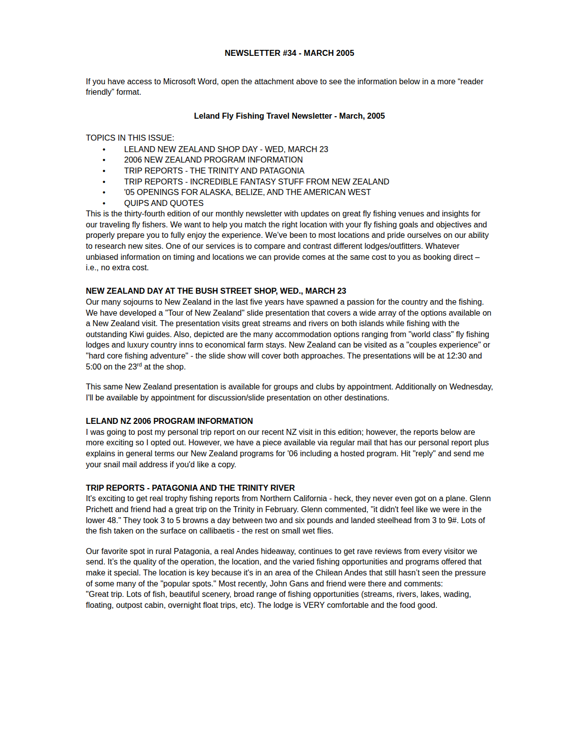NEWSLETTER #34 - MARCH 2005
If you have access to Microsoft Word, open the attachment above to see the information below in a more “reader friendly” format.
Leland Fly Fishing Travel Newsletter - March, 2005
TOPICS IN THIS ISSUE:
Leland New Zealand Shop Day - Wed, March 23
2006 New Zealand Program Information
Trip Reports - The Trinity and Patagonia
Trip Reports - Incredible Fantasy Stuff from New Zealand
'05 Openings for Alaska, Belize, and the American West
Quips and Quotes
This is the thirty-fourth edition of our monthly newsletter with updates on great fly fishing venues and insights for our traveling fly fishers. We want to help you match the right location with your fly fishing goals and objectives and properly prepare you to fully enjoy the experience. We’ve been to most locations and pride ourselves on our ability to research new sites. One of our services is to compare and contrast different lodges/outfitters. Whatever unbiased information on timing and locations we can provide comes at the same cost to you as booking direct – i.e., no extra cost.
New Zealand Day at the Bush Street Shop, Wed., March 23
Our many sojourns to New Zealand in the last five years have spawned a passion for the country and the fishing. We have developed a "Tour of New Zealand" slide presentation that covers a wide array of the options available on a New Zealand visit. The presentation visits great streams and rivers on both islands while fishing with the outstanding Kiwi guides. Also, depicted are the many accommodation options ranging from "world class" fly fishing lodges and luxury country inns to economical farm stays. New Zealand can be visited as a "couples experience" or "hard core fishing adventure" - the slide show will cover both approaches. The presentations will be at 12:30 and 5:00 on the 23rd at the shop.
This same New Zealand presentation is available for groups and clubs by appointment. Additionally on Wednesday, I'll be available by appointment for discussion/slide presentation on other destinations.
Leland NZ 2006 Program Information
I was going to post my personal trip report on our recent NZ visit in this edition; however, the reports below are more exciting so I opted out. However, we have a piece available via regular mail that has our personal report plus explains in general terms our New Zealand programs for '06 including a hosted program. Hit "reply" and send me your snail mail address if you'd like a copy.
Trip Reports - Patagonia and the Trinity River
It's exciting to get real trophy fishing reports from Northern California - heck, they never even got on a plane. Glenn Prichett and friend had a great trip on the Trinity in February. Glenn commented, "it didn't feel like we were in the lower 48." They took 3 to 5 browns a day between two and six pounds and landed steelhead from 3 to 9#. Lots of the fish taken on the surface on callibaetis - the rest on small wet flies.
Our favorite spot in rural Patagonia, a real Andes hideaway, continues to get rave reviews from every visitor we send. It’s the quality of the operation, the location, and the varied fishing opportunities and programs offered that make it special. The location is key because it's in an area of the Chilean Andes that still hasn’t seen the pressure of some many of the "popular spots." Most recently, John Gans and friend were there and comments:
"Great trip. Lots of fish, beautiful scenery, broad range of fishing opportunities (streams, rivers, lakes, wading, floating, outpost cabin, overnight float trips, etc). The lodge is VERY comfortable and the food good.